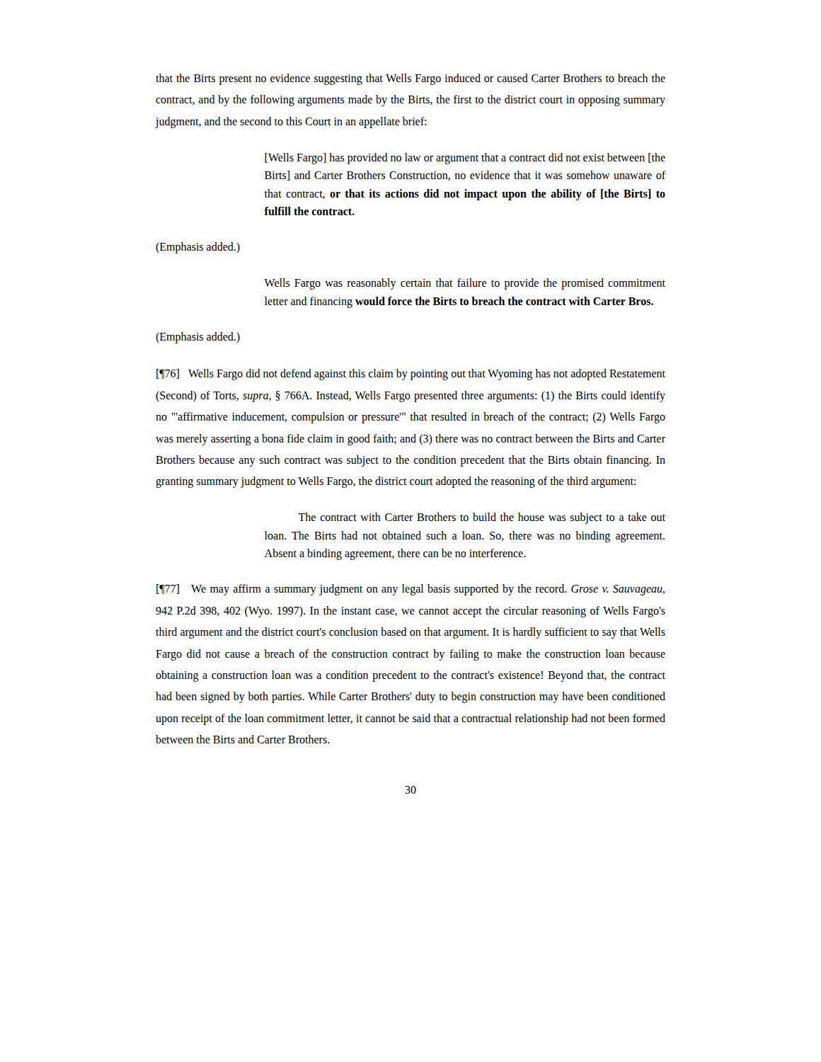that the Birts present no evidence suggesting that Wells Fargo induced or caused Carter Brothers to breach the contract, and by the following arguments made by the Birts, the first to the district court in opposing summary judgment, and the second to this Court in an appellate brief:
[Wells Fargo] has provided no law or argument that a contract did not exist between [the Birts] and Carter Brothers Construction, no evidence that it was somehow unaware of that contract, or that its actions did not impact upon the ability of [the Birts] to fulfill the contract.
(Emphasis added.)
Wells Fargo was reasonably certain that failure to provide the promised commitment letter and financing would force the Birts to breach the contract with Carter Bros.
(Emphasis added.)
[¶76] Wells Fargo did not defend against this claim by pointing out that Wyoming has not adopted Restatement (Second) of Torts, supra, § 766A. Instead, Wells Fargo presented three arguments: (1) the Birts could identify no "'affirmative inducement, compulsion or pressure'" that resulted in breach of the contract; (2) Wells Fargo was merely asserting a bona fide claim in good faith; and (3) there was no contract between the Birts and Carter Brothers because any such contract was subject to the condition precedent that the Birts obtain financing. In granting summary judgment to Wells Fargo, the district court adopted the reasoning of the third argument:
The contract with Carter Brothers to build the house was subject to a take out loan. The Birts had not obtained such a loan. So, there was no binding agreement. Absent a binding agreement, there can be no interference.
[¶77] We may affirm a summary judgment on any legal basis supported by the record. Grose v. Sauvageau, 942 P.2d 398, 402 (Wyo. 1997). In the instant case, we cannot accept the circular reasoning of Wells Fargo's third argument and the district court's conclusion based on that argument. It is hardly sufficient to say that Wells Fargo did not cause a breach of the construction contract by failing to make the construction loan because obtaining a construction loan was a condition precedent to the contract's existence! Beyond that, the contract had been signed by both parties. While Carter Brothers' duty to begin construction may have been conditioned upon receipt of the loan commitment letter, it cannot be said that a contractual relationship had not been formed between the Birts and Carter Brothers.
30